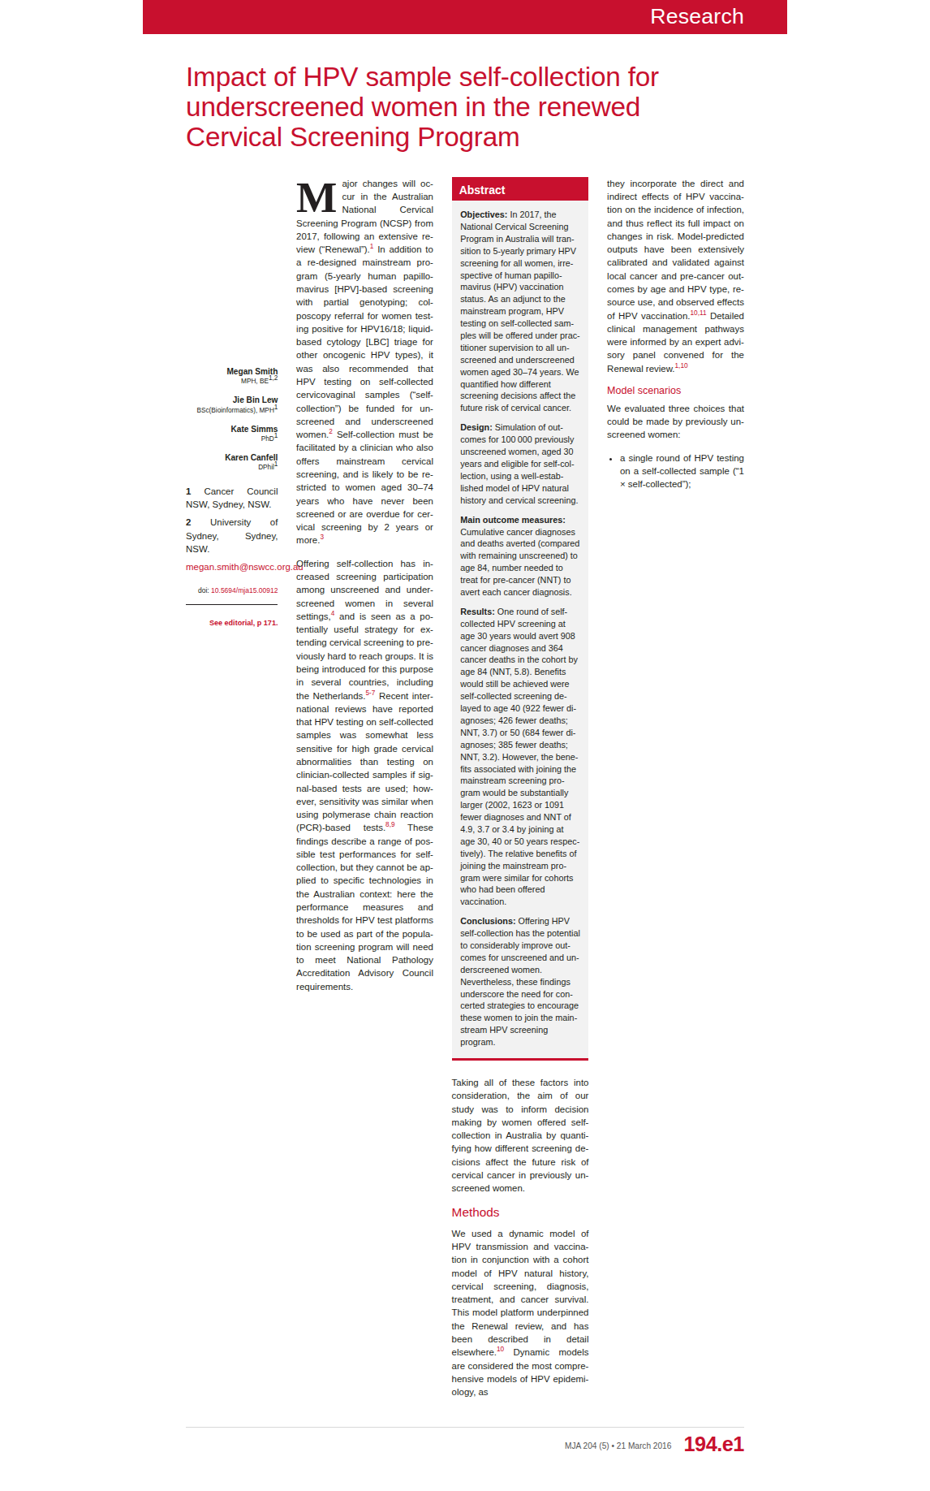Research
Impact of HPV sample self-collection for
underscreened women in the renewed
Cervical Screening Program
Megan Smith MPH, BE1,2
Jie Bin Lew BSc(Bioinformatics), MPH1
Kate Simms PhD1
Karen Canfell DPhil1
1 Cancer Council NSW, Sydney, NSW.
2 University of Sydney, Sydney, NSW.
megan.smith@nswcc.org.au
doi: 10.5694/mja15.00912
See editorial, p 171.
Major changes will occur in the Australian National Cervical Screening Program (NCSP) from 2017, following an extensive review (“Renewal”).1 In addition to a re-designed mainstream program (5-yearly human papillomavirus [HPV]-based screening with partial genotyping; colposcopy referral for women testing positive for HPV16/18; liquid-based cytology [LBC] triage for other oncogenic HPV types), it was also recommended that HPV testing on self-collected cervicovaginal samples (“self-collection”) be funded for unscreened and underscreened women.2 Self-collection must be facilitated by a clinician who also offers mainstream cervical screening, and is likely to be restricted to women aged 30–74 years who have never been screened or are overdue for cervical screening by 2 years or more.3
Offering self-collection has increased screening participation among unscreened and underscreened women in several settings,4 and is seen as a potentially useful strategy for extending cervical screening to previously hard to reach groups. It is being introduced for this purpose in several countries, including the Netherlands.5-7 Recent international reviews have reported that HPV testing on self-collected samples was somewhat less sensitive for high grade cervical abnormalities than testing on clinician-collected samples if signal-based tests are used; however, sensitivity was similar when using polymerase chain reaction (PCR)-based tests.8,9 These findings describe a range of possible test performances for self-collection, but they cannot be applied to specific technologies in the Australian context: here the performance measures and thresholds for HPV test platforms to be used as part of the population screening program will need to meet National Pathology Accreditation Advisory Council requirements.
Abstract
Objectives: In 2017, the National Cervical Screening Program in Australia will transition to 5-yearly primary HPV screening for all women, irrespective of human papillomavirus (HPV) vaccination status. As an adjunct to the mainstream program, HPV testing on self-collected samples will be offered under practitioner supervision to all unscreened and underscreened women aged 30–74 years. We quantified how different screening decisions affect the future risk of cervical cancer.
Design: Simulation of outcomes for 100 000 previously unscreened women, aged 30 years and eligible for self-collection, using a well-established model of HPV natural history and cervical screening.
Main outcome measures: Cumulative cancer diagnoses and deaths averted (compared with remaining unscreened) to age 84, number needed to treat for pre-cancer (NNT) to avert each cancer diagnosis.
Results: One round of self-collected HPV screening at age 30 years would avert 908 cancer diagnoses and 364 cancer deaths in the cohort by age 84 (NNT, 5.8). Benefits would still be achieved were self-collected screening delayed to age 40 (922 fewer diagnoses; 426 fewer deaths; NNT, 3.7) or 50 (684 fewer diagnoses; 385 fewer deaths; NNT, 3.2). However, the benefits associated with joining the mainstream screening program would be substantially larger (2002, 1623 or 1091 fewer diagnoses and NNT of 4.9, 3.7 or 3.4 by joining at age 30, 40 or 50 years respectively). The relative benefits of joining the mainstream program were similar for cohorts who had been offered vaccination.
Conclusions: Offering HPV self-collection has the potential to considerably improve outcomes for unscreened and underscreened women. Nevertheless, these findings underscore the need for concerted strategies to encourage these women to join the mainstream HPV screening program.
Taking all of these factors into consideration, the aim of our study was to inform decision making by women offered self-collection in Australia by quantifying how different screening decisions affect the future risk of cervical cancer in previously unscreened women.
Methods
We used a dynamic model of HPV transmission and vaccination in conjunction with a cohort model of HPV natural history, cervical screening, diagnosis, treatment, and cancer survival. This model platform underpinned the Renewal review, and has been described in detail elsewhere.10 Dynamic models are considered the most comprehensive models of HPV epidemiology, as
they incorporate the direct and indirect effects of HPV vaccination on the incidence of infection, and thus reflect its full impact on changes in risk. Model-predicted outputs have been extensively calibrated and validated against local cancer and pre-cancer outcomes by age and HPV type, resource use, and observed effects of HPV vaccination.10,11 Detailed clinical management pathways were informed by an expert advisory panel convened for the Renewal review.1,10
Model scenarios
We evaluated three choices that could be made by previously unscreened women:
a single round of HPV testing on a self-collected sample (“1 × self-collected”);
MJA 204 (5) • 21 March 2016
194.e1